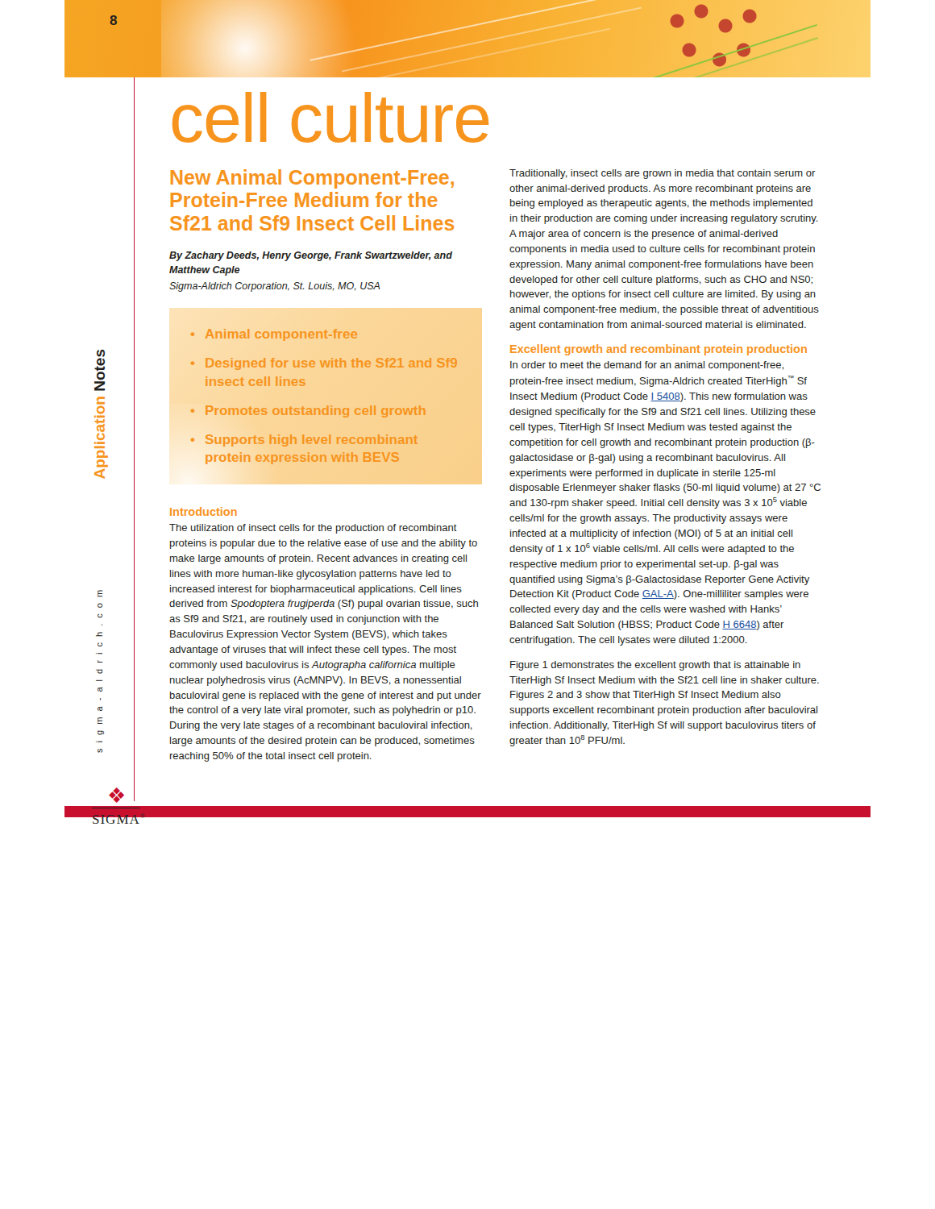8
s i g m a - a l d r i c h . c o m
❖
SIGMA®
cell culture
New Animal Component-Free, Protein-Free Medium for the Sf21 and Sf9 Insect Cell Lines
By Zachary Deeds, Henry George, Frank Swartzwelder, and Matthew Caple
Sigma-Aldrich Corporation, St. Louis, MO, USA
Application Notes
Animal component-free
Designed for use with the Sf21 and Sf9 insect cell lines
Promotes outstanding cell growth
Supports high level recombinant protein expression with BEVS
Introduction
The utilization of insect cells for the production of recombinant proteins is popular due to the relative ease of use and the ability to make large amounts of protein. Recent advances in creating cell lines with more human-like glycosylation patterns have led to increased interest for biopharmaceutical applications. Cell lines derived from Spodoptera frugiperda (Sf) pupal ovarian tissue, such as Sf9 and Sf21, are routinely used in conjunction with the Baculovirus Expression Vector System (BEVS), which takes advantage of viruses that will infect these cell types. The most commonly used baculovirus is Autographa californica multiple nuclear polyhedrosis virus (AcMNPV). In BEVS, a nonessential baculoviral gene is replaced with the gene of interest and put under the control of a very late viral promoter, such as polyhedrin or p10. During the very late stages of a recombinant baculoviral infection, large amounts of the desired protein can be produced, sometimes reaching 50% of the total insect cell protein.
Traditionally, insect cells are grown in media that contain serum or other animal-derived products. As more recombinant proteins are being employed as therapeutic agents, the methods implemented in their production are coming under increasing regulatory scrutiny. A major area of concern is the presence of animal-derived components in media used to culture cells for recombinant protein expression. Many animal component-free formulations have been developed for other cell culture platforms, such as CHO and NS0; however, the options for insect cell culture are limited. By using an animal component-free medium, the possible threat of adventitious agent contamination from animal-sourced material is eliminated.
Excellent growth and recombinant protein production
In order to meet the demand for an animal component-free, protein-free insect medium, Sigma-Aldrich created TiterHigh™ Sf Insect Medium (Product Code I 5408). This new formulation was designed specifically for the Sf9 and Sf21 cell lines. Utilizing these cell types, TiterHigh Sf Insect Medium was tested against the competition for cell growth and recombinant protein production (β-galactosidase or β-gal) using a recombinant baculovirus. All experiments were performed in duplicate in sterile 125-ml disposable Erlenmeyer shaker flasks (50-ml liquid volume) at 27 °C and 130-rpm shaker speed. Initial cell density was 3 x 105 viable cells/ml for the growth assays. The productivity assays were infected at a multiplicity of infection (MOI) of 5 at an initial cell density of 1 x 106 viable cells/ml. All cells were adapted to the respective medium prior to experimental set-up. β-gal was quantified using Sigma’s β-Galactosidase Reporter Gene Activity Detection Kit (Product Code GAL-A). One-milliliter samples were collected every day and the cells were washed with Hanks’ Balanced Salt Solution (HBSS; Product Code H 6648) after centrifugation. The cell lysates were diluted 1:2000.
Figure 1 demonstrates the excellent growth that is attainable in TiterHigh Sf Insect Medium with the Sf21 cell line in shaker culture. Figures 2 and 3 show that TiterHigh Sf Insect Medium also supports excellent recombinant protein production after baculoviral infection. Additionally, TiterHigh Sf will support baculovirus titers of greater than 108 PFU/ml.